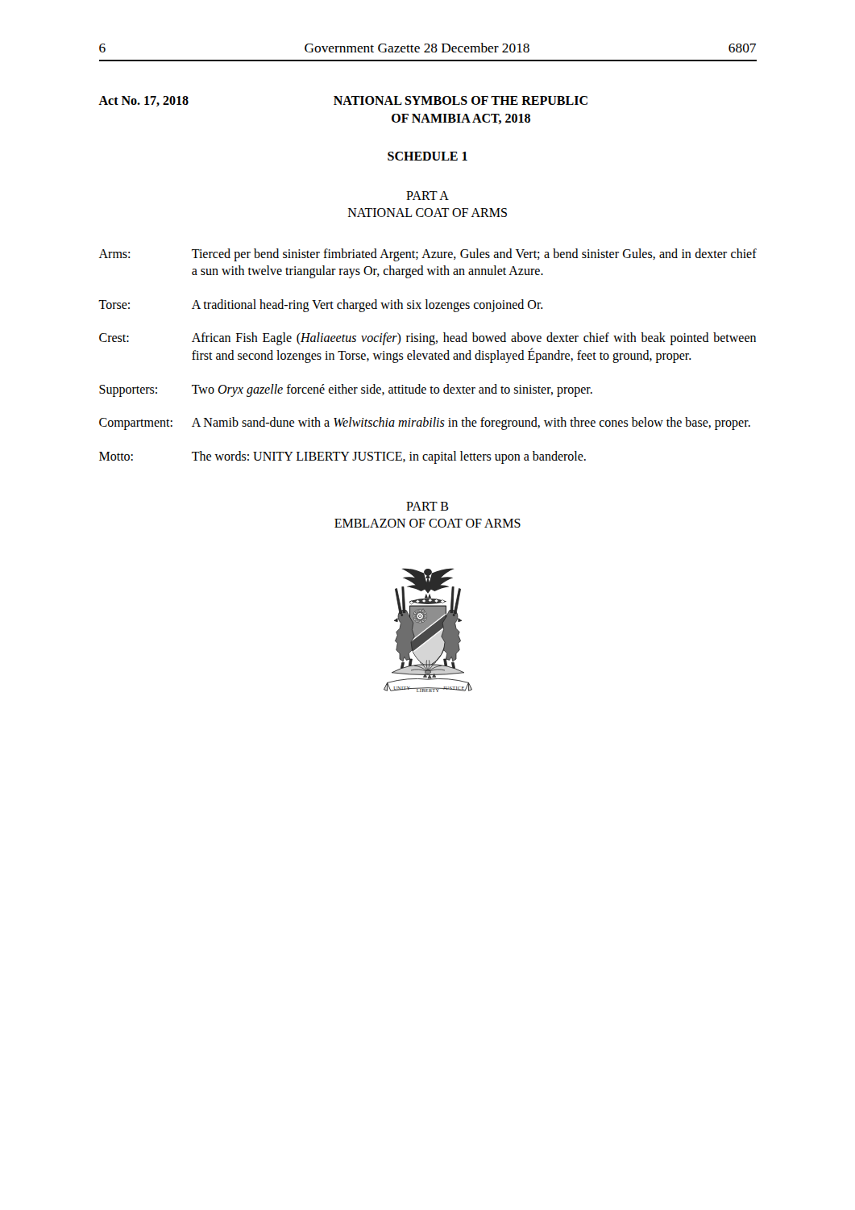6 Government Gazette 28 December 2018 6807
Act No. 17, 2018 NATIONAL SYMBOLS OF THE REPUBLIC
OF NAMIBIA ACT, 2018
SCHEDULE 1
PART A NATIONAL COAT OF ARMS
Arms:
Tierced per bend sinister fimbriated Argent; Azure, Gules and Vert; a bend sinister Gules, and in dexter chief a sun with twelve triangular rays Or, charged with an annulet Azure.
Torse:
A traditional head-ring Vert charged with six lozenges conjoined Or.
Crest:
African Fish Eagle (Haliaeetus vocifer) rising, head bowed above dexter chief with beak pointed between first and second lozenges in Torse, wings elevated and displayed Épandre, feet to ground, proper.
Supporters:
Two Oryx gazelle forcené either side, attitude to dexter and to sinister, proper.
Compartment:
A Namib sand-dune with a Welwitschia mirabilis in the foreground, with three cones below the base, proper.
Motto:
The words: UNITY LIBERTY JUSTICE, in capital letters upon a banderole.
PART B
EMBLAZON OF COAT OF ARMS
UNITY LIBERTY JUSTICE